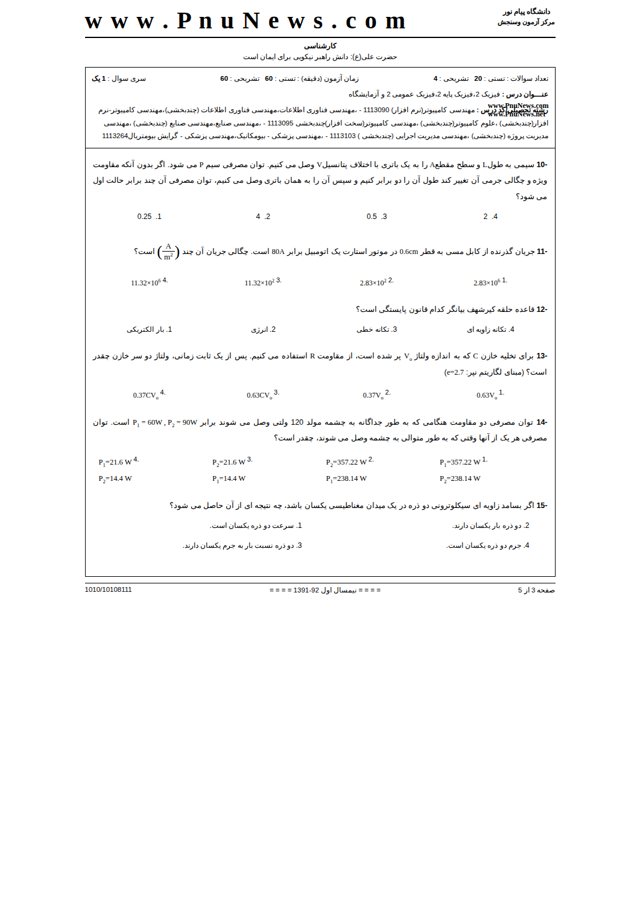w w w . P n u N e w s . c o m
دانشگاه پیام نور
مرکز آزمون وسنجش
کارشناسی
حضرت علی(ع): دانش راهبر نیکویی برای ایمان است
تعداد سوالات : تستی : 20 تشریحی : 4 زمان آزمون (دقیقه) : تستی : 60 تشریحی : 60 سری سوال : 1 یک
عنـــوان درس : فیزیک 2،فیزیک پایه 2،فیزیک عمومی 2 و آزمایشگاه
www.PnuNews.com
www.PnuNews.net رشته تحصیلی/کد درس : مهندسی کامپیوتر(نرم افزار) 1113090 - ،مهندسی فناوری اطلاعات،مهندسی فناوری اطلاعات (چندبخشی)،مهندسی کامپیوتر-نرم افزار(چندبخشی) ،علوم کامپیوتر(چندبخشی) ،مهندسی کامپیوتر(سخت افزار)چندبخشی 1113095 - ،مهندسی صنایع،مهندسی صنایع (چندبخشی) ،مهندسی مدیریت پروژه (چندبخشی) ،مهندسی مدیریت اجرایی (چندبخشی ) 1113103 - ،مهندسی پزشکی - بیومکانیک،مهندسی پزشکی - گرایش بیومتریال1113264
-10 سیمی به طولL و سطح مقطعA را به یک باتری با اختلاف پتانسیلV وصل می کنیم. توان مصرفی سیم P می شود. اگر بدون آنکه مقاومت ویژه و چگالی جرمی آن تغییر کند طول آن را دو برابر کنیم و سپس آن را به همان باتری وصل می کنیم، توان مصرفی آن چند برابر حالت اول می شود؟
4. 2
3. 0.5
2. 4
1. 0.25
-11 جریان گذرنده از کابل مسی به قطر 0.6cm در موتور استارت یک اتومبیل برابر 80A است. چگالی جریان آن چند (Am2) است؟
11.32×106 4.
11.32×102 3.
2.83×102 2.
2.83×106 1.
-12 قاعده حلقه کیرشهف بیانگر کدام قانون پایستگی است؟
4. تکانه زاویه ای
3. تکانه خطی
2. انرژی
1. بار الکتریکی
-13 برای تخلیه خازن C که به اندازه ولتاژ Vo پر شده است، از مقاومت R استفاده می کنیم. پس از یک ثابت زمانی، ولتاژ دو سر خازن چقدر است؟ (مبنای لگاریتم نپر: e=2.7)
0.37CVo 4.
0.63CVo 3.
0.37Vo 2.
0.63Vo 1.
-14 توان مصرفی دو مقاومت هنگامی که به طور جداگانه به چشمه مولد 120 ولتی وصل می شوند برابر P1 = 60W , P2 = 90W است. توان مصرفی هر یک از آنها وقتی که به طور متوالی به چشمه وصل می شوند، چقدر است؟
P1=21.6 W 4. P2=14.4 W
P2=21.6 W 3. P1=14.4 W
P2=357.22 W 2. P1=238.14 W
P1=357.22 W 1. P2=238.14 W
-15 اگر بسامد زاویه ای سیکلوترونی دو ذره در یک میدان مغناطیسی یکسان باشد، چه نتیجه ای از آن حاصل می شود؟
2. دو ذره بار یکسان دارند.
1. سرعت دو ذره یکسان است.
4. جرم دو ذره یکسان است.
3. دو ذره نسبت بار به جرم یکسان دارند.
صفحه 3 از 5 = = = = نیمسال اول 92-1391 = = = = 1010/10108111